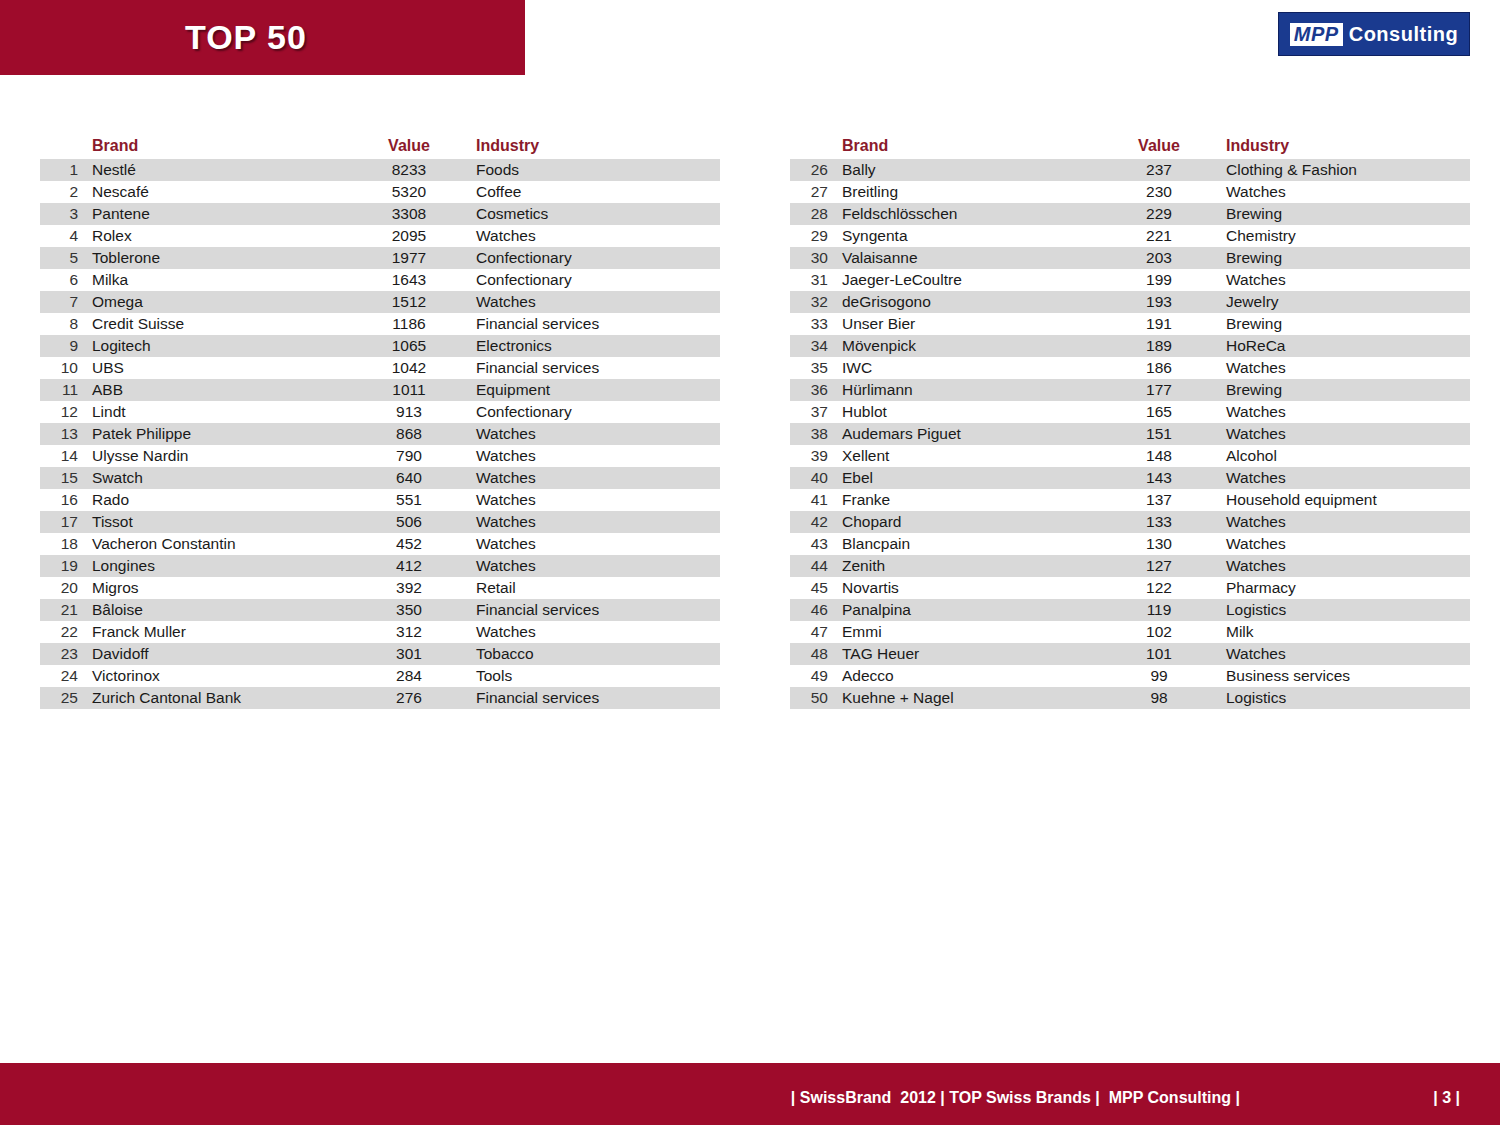TOP 50
MPPConsulting
| | Brand | Value | Industry |
| --- | --- | --- | --- |
| 1 | Nestlé | 8233 | Foods |
| 2 | Nescafé | 5320 | Coffee |
| 3 | Pantene | 3308 | Cosmetics |
| 4 | Rolex | 2095 | Watches |
| 5 | Toblerone | 1977 | Confectionary |
| 6 | Milka | 1643 | Confectionary |
| 7 | Omega | 1512 | Watches |
| 8 | Credit Suisse | 1186 | Financial services |
| 9 | Logitech | 1065 | Electronics |
| 10 | UBS | 1042 | Financial services |
| 11 | ABB | 1011 | Equipment |
| 12 | Lindt | 913 | Confectionary |
| 13 | Patek Philippe | 868 | Watches |
| 14 | Ulysse Nardin | 790 | Watches |
| 15 | Swatch | 640 | Watches |
| 16 | Rado | 551 | Watches |
| 17 | Tissot | 506 | Watches |
| 18 | Vacheron Constantin | 452 | Watches |
| 19 | Longines | 412 | Watches |
| 20 | Migros | 392 | Retail |
| 21 | Bâloise | 350 | Financial services |
| 22 | Franck Muller | 312 | Watches |
| 23 | Davidoff | 301 | Tobacco |
| 24 | Victorinox | 284 | Tools |
| 25 | Zurich Cantonal Bank | 276 | Financial services |
| | Brand | Value | Industry |
| --- | --- | --- | --- |
| 26 | Bally | 237 | Clothing & Fashion |
| 27 | Breitling | 230 | Watches |
| 28 | Feldschlösschen | 229 | Brewing |
| 29 | Syngenta | 221 | Chemistry |
| 30 | Valaisanne | 203 | Brewing |
| 31 | Jaeger-LeCoultre | 199 | Watches |
| 32 | deGrisogono | 193 | Jewelry |
| 33 | Unser Bier | 191 | Brewing |
| 34 | Mövenpick | 189 | HoReCa |
| 35 | IWC | 186 | Watches |
| 36 | Hürlimann | 177 | Brewing |
| 37 | Hublot | 165 | Watches |
| 38 | Audemars Piguet | 151 | Watches |
| 39 | Xellent | 148 | Alcohol |
| 40 | Ebel | 143 | Watches |
| 41 | Franke | 137 | Household equipment |
| 42 | Chopard | 133 | Watches |
| 43 | Blancpain | 130 | Watches |
| 44 | Zenith | 127 | Watches |
| 45 | Novartis | 122 | Pharmacy |
| 46 | Panalpina | 119 | Logistics |
| 47 | Emmi | 102 | Milk |
| 48 | TAG Heuer | 101 | Watches |
| 49 | Adecco | 99 | Business services |
| 50 | Kuehne + Nagel | 98 | Logistics |
| SwissBrand 2012 | TOP Swiss Brands | MPP Consulting |
| 3 |